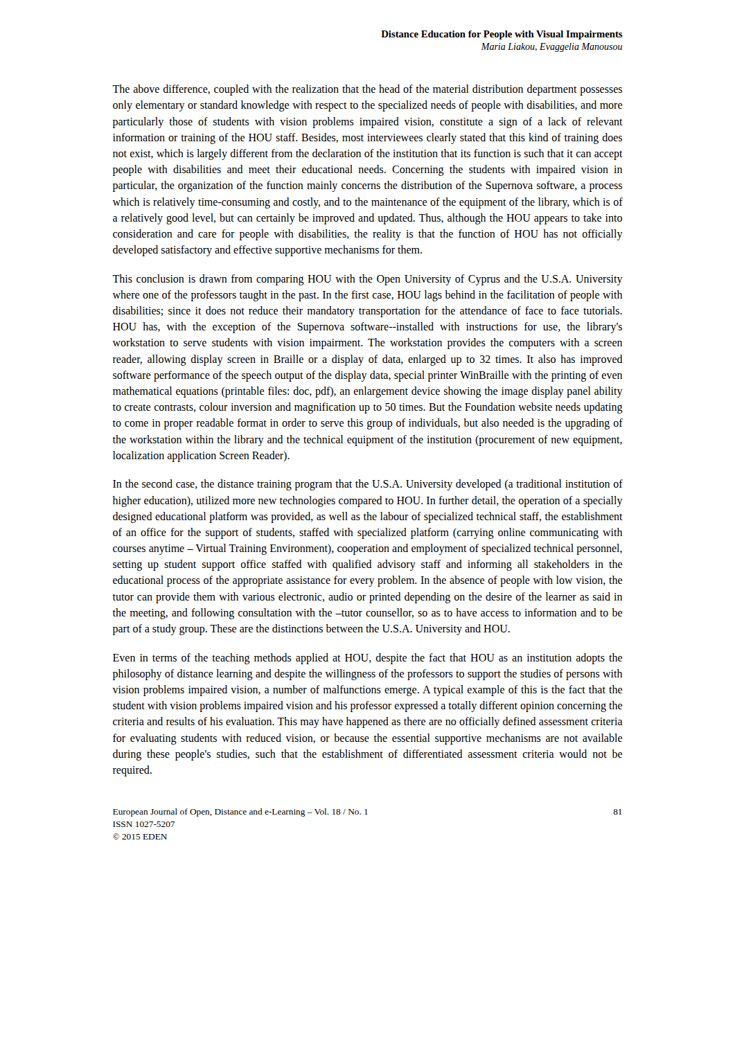Distance Education for People with Visual Impairments Maria Liakou, Evaggelia Manousou
The above difference, coupled with the realization that the head of the material distribution department possesses only elementary or standard knowledge with respect to the specialized needs of people with disabilities, and more particularly those of students with vision problems impaired vision, constitute a sign of a lack of relevant information or training of the HOU staff. Besides, most interviewees clearly stated that this kind of training does not exist, which is largely different from the declaration of the institution that its function is such that it can accept people with disabilities and meet their educational needs. Concerning the students with impaired vision in particular, the organization of the function mainly concerns the distribution of the Supernova software, a process which is relatively time-consuming and costly, and to the maintenance of the equipment of the library, which is of a relatively good level, but can certainly be improved and updated. Thus, although the HOU appears to take into consideration and care for people with disabilities, the reality is that the function of HOU has not officially developed satisfactory and effective supportive mechanisms for them.
This conclusion is drawn from comparing HOU with the Open University of Cyprus and the U.S.A. University where one of the professors taught in the past. In the first case, HOU lags behind in the facilitation of people with disabilities; since it does not reduce their mandatory transportation for the attendance of face to face tutorials. HOU has, with the exception of the Supernova software--installed with instructions for use, the library's workstation to serve students with vision impairment. The workstation provides the computers with a screen reader, allowing display screen in Braille or a display of data, enlarged up to 32 times. It also has improved software performance of the speech output of the display data, special printer WinBraille with the printing of even mathematical equations (printable files: doc, pdf), an enlargement device showing the image display panel ability to create contrasts, colour inversion and magnification up to 50 times. But the Foundation website needs updating to come in proper readable format in order to serve this group of individuals, but also needed is the upgrading of the workstation within the library and the technical equipment of the institution (procurement of new equipment, localization application Screen Reader).
In the second case, the distance training program that the U.S.A. University developed (a traditional institution of higher education), utilized more new technologies compared to HOU. In further detail, the operation of a specially designed educational platform was provided, as well as the labour of specialized technical staff, the establishment of an office for the support of students, staffed with specialized platform (carrying online communicating with courses anytime – Virtual Training Environment), cooperation and employment of specialized technical personnel, setting up student support office staffed with qualified advisory staff and informing all stakeholders in the educational process of the appropriate assistance for every problem. In the absence of people with low vision, the tutor can provide them with various electronic, audio or printed depending on the desire of the learner as said in the meeting, and following consultation with the –tutor counsellor, so as to have access to information and to be part of a study group. These are the distinctions between the U.S.A. University and HOU.
Even in terms of the teaching methods applied at HOU, despite the fact that HOU as an institution adopts the philosophy of distance learning and despite the willingness of the professors to support the studies of persons with vision problems impaired vision, a number of malfunctions emerge. A typical example of this is the fact that the student with vision problems impaired vision and his professor expressed a totally different opinion concerning the criteria and results of his evaluation. This may have happened as there are no officially defined assessment criteria for evaluating students with reduced vision, or because the essential supportive mechanisms are not available during these people's studies, such that the establishment of differentiated assessment criteria would not be required.
European Journal of Open, Distance and e-Learning – Vol. 18 / No. 1
ISSN 1027-5207
© 2015 EDEN
81